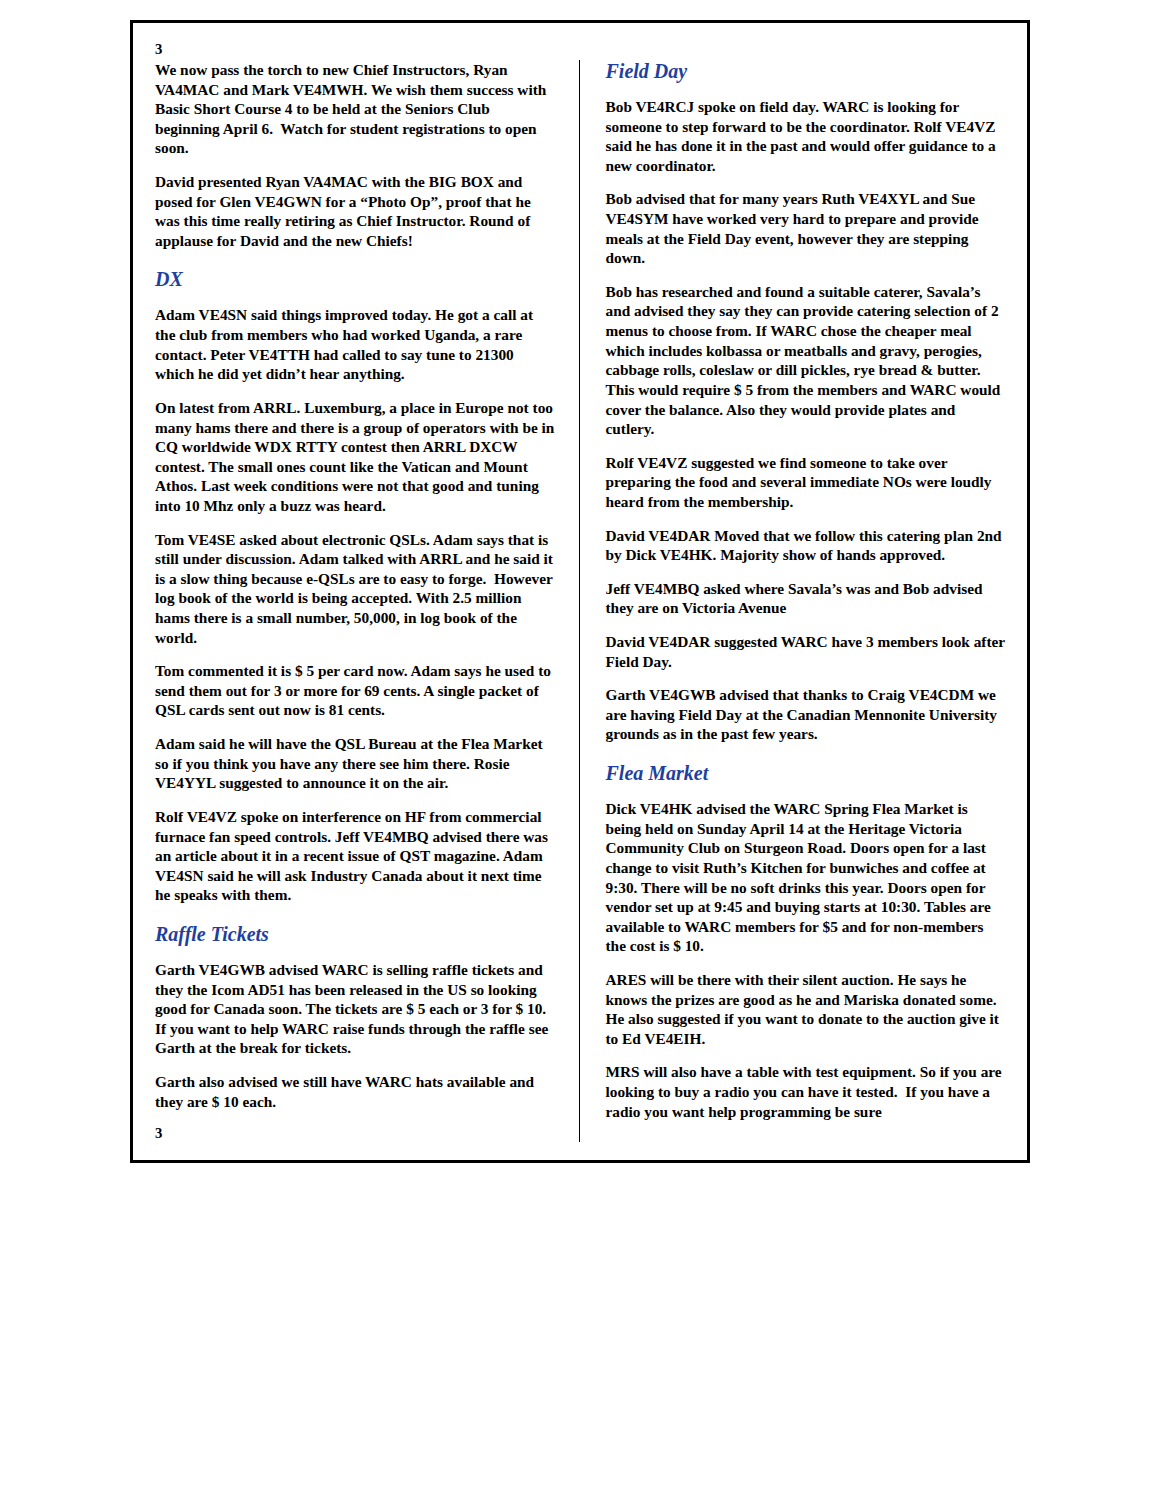3
We now pass the torch to new Chief Instructors, Ryan VA4MAC and Mark VE4MWH. We wish them success with Basic Short Course 4 to be held at the Seniors Club beginning April 6. Watch for student registrations to open soon.
David presented Ryan VA4MAC with the BIG BOX and posed for Glen VE4GWN for a “Photo Op”, proof that he was this time really retiring as Chief Instructor. Round of applause for David and the new Chiefs!
DX
Adam VE4SN said things improved today. He got a call at the club from members who had worked Uganda, a rare contact. Peter VE4TTH had called to say tune to 21300 which he did yet didn’t hear anything.
On latest from ARRL. Luxemburg, a place in Europe not too many hams there and there is a group of operators with be in CQ worldwide WDX RTTY contest then ARRL DXCW contest. The small ones count like the Vatican and Mount Athos. Last week conditions were not that good and tuning into 10 Mhz only a buzz was heard.
Tom VE4SE asked about electronic QSLs. Adam says that is still under discussion. Adam talked with ARRL and he said it is a slow thing because e-QSLs are to easy to forge. However log book of the world is being accepted. With 2.5 million hams there is a small number, 50,000, in log book of the world.
Tom commented it is $ 5 per card now. Adam says he used to send them out for 3 or more for 69 cents. A single packet of QSL cards sent out now is 81 cents.
Adam said he will have the QSL Bureau at the Flea Market so if you think you have any there see him there. Rosie VE4YYL suggested to announce it on the air.
Rolf VE4VZ spoke on interference on HF from commercial furnace fan speed controls. Jeff VE4MBQ advised there was an article about it in a recent issue of QST magazine. Adam VE4SN said he will ask Industry Canada about it next time he speaks with them.
Raffle Tickets
Garth VE4GWB advised WARC is selling raffle tickets and they the Icom AD51 has been released in the US so looking good for Canada soon. The tickets are $ 5 each or 3 for $ 10. If you want to help WARC raise funds through the raffle see Garth at the break for tickets.
Garth also advised we still have WARC hats available and they are $ 10 each.
3
Field Day
Bob VE4RCJ spoke on field day. WARC is looking for someone to step forward to be the coordinator. Rolf VE4VZ said he has done it in the past and would offer guidance to a new coordinator.
Bob advised that for many years Ruth VE4XYL and Sue VE4SYM have worked very hard to prepare and provide meals at the Field Day event, however they are stepping down.
Bob has researched and found a suitable caterer, Savala’s and advised they say they can provide catering selection of 2 menus to choose from. If WARC chose the cheaper meal which includes kolbassa or meatballs and gravy, perogies, cabbage rolls, coleslaw or dill pickles, rye bread & butter. This would require $ 5 from the members and WARC would cover the balance. Also they would provide plates and cutlery.
Rolf VE4VZ suggested we find someone to take over preparing the food and several immediate NOs were loudly heard from the membership.
David VE4DAR Moved that we follow this catering plan 2nd by Dick VE4HK. Majority show of hands approved.
Jeff VE4MBQ asked where Savala’s was and Bob advised they are on Victoria Avenue
David VE4DAR suggested WARC have 3 members look after Field Day.
Garth VE4GWB advised that thanks to Craig VE4CDM we are having Field Day at the Canadian Mennonite University grounds as in the past few years.
Flea Market
Dick VE4HK advised the WARC Spring Flea Market is being held on Sunday April 14 at the Heritage Victoria Community Club on Sturgeon Road. Doors open for a last change to visit Ruth’s Kitchen for bunwiches and coffee at 9:30. There will be no soft drinks this year. Doors open for vendor set up at 9:45 and buying starts at 10:30. Tables are available to WARC members for $5 and for non-members the cost is $ 10.
ARES will be there with their silent auction. He says he knows the prizes are good as he and Mariska donated some. He also suggested if you want to donate to the auction give it to Ed VE4EIH.
MRS will also have a table with test equipment. So if you are looking to buy a radio you can have it tested. If you have a radio you want help programming be sure